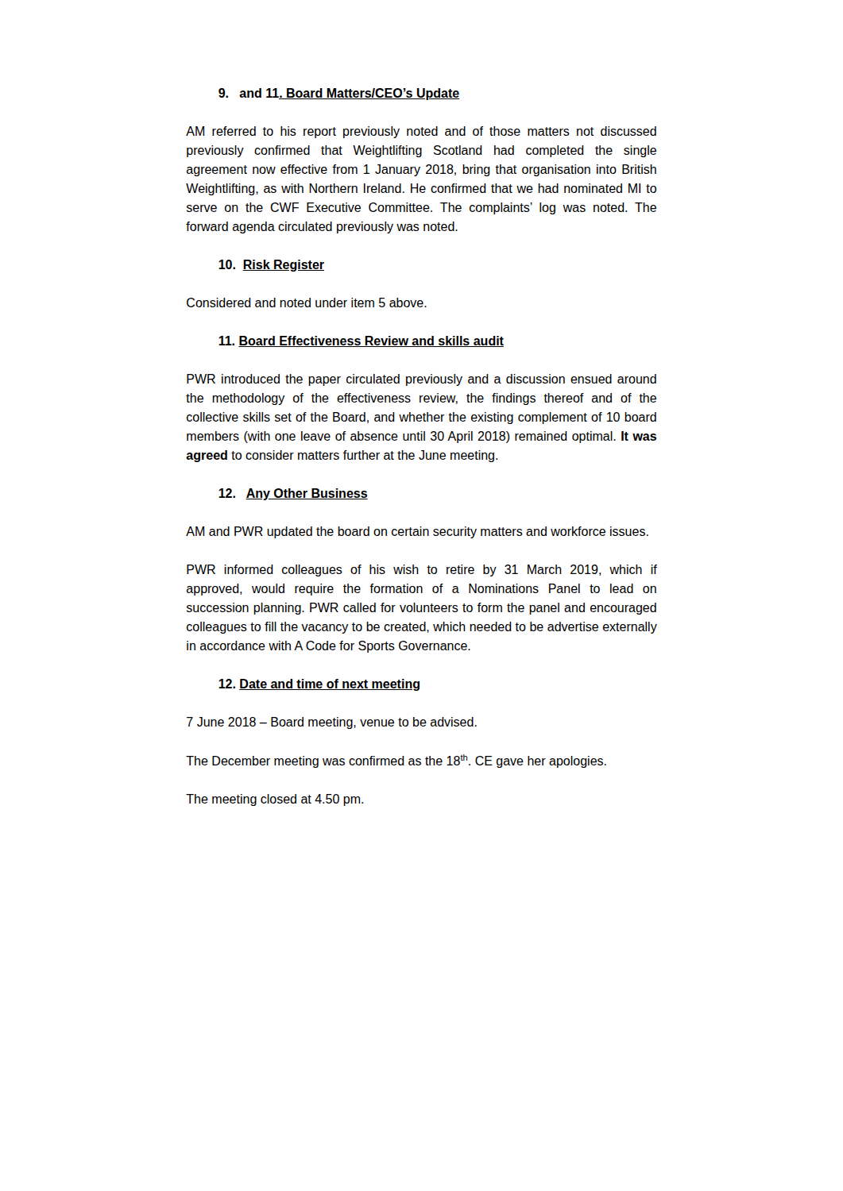9. and 11. Board Matters/CEO’s Update
AM referred to his report previously noted and of those matters not discussed previously confirmed that Weightlifting Scotland had completed the single agreement now effective from 1 January 2018, bring that organisation into British Weightlifting, as with Northern Ireland. He confirmed that we had nominated MI to serve on the CWF Executive Committee. The complaints’ log was noted. The forward agenda circulated previously was noted.
10. Risk Register
Considered and noted under item 5 above.
11. Board Effectiveness Review and skills audit
PWR introduced the paper circulated previously and a discussion ensued around the methodology of the effectiveness review, the findings thereof and of the collective skills set of the Board, and whether the existing complement of 10 board members (with one leave of absence until 30 April 2018) remained optimal. It was agreed to consider matters further at the June meeting.
12. Any Other Business
AM and PWR updated the board on certain security matters and workforce issues.
PWR informed colleagues of his wish to retire by 31 March 2019, which if approved, would require the formation of a Nominations Panel to lead on succession planning. PWR called for volunteers to form the panel and encouraged colleagues to fill the vacancy to be created, which needed to be advertise externally in accordance with A Code for Sports Governance.
12. Date and time of next meeting
7 June 2018 – Board meeting, venue to be advised.
The December meeting was confirmed as the 18th. CE gave her apologies.
The meeting closed at 4.50 pm.